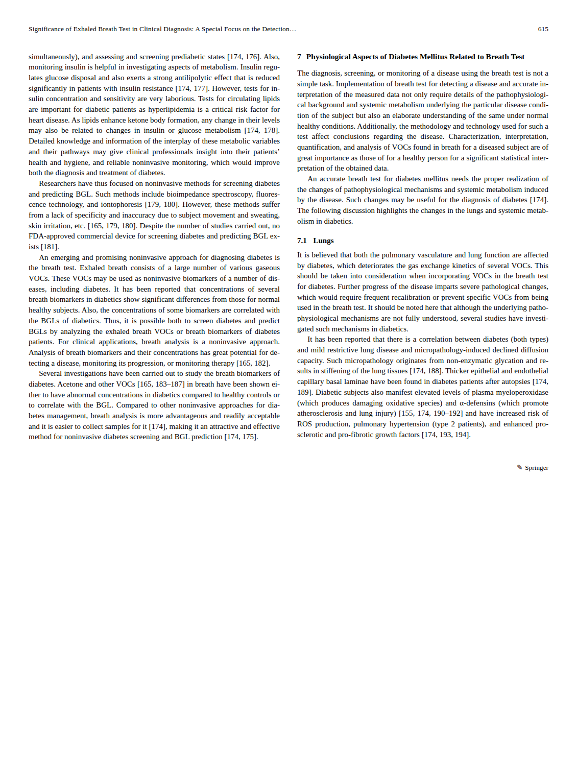Significance of Exhaled Breath Test in Clinical Diagnosis: A Special Focus on the Detection… 615
simultaneously), and assessing and screening prediabetic states [174, 176]. Also, monitoring insulin is helpful in investigating aspects of metabolism. Insulin regulates glucose disposal and also exerts a strong antilipolytic effect that is reduced significantly in patients with insulin resistance [174, 177]. However, tests for insulin concentration and sensitivity are very laborious. Tests for circulating lipids are important for diabetic patients as hyperlipidemia is a critical risk factor for heart disease. As lipids enhance ketone body formation, any change in their levels may also be related to changes in insulin or glucose metabolism [174, 178]. Detailed knowledge and information of the interplay of these metabolic variables and their pathways may give clinical professionals insight into their patients’ health and hygiene, and reliable noninvasive monitoring, which would improve both the diagnosis and treatment of diabetes.
Researchers have thus focused on noninvasive methods for screening diabetes and predicting BGL. Such methods include bioimpedance spectroscopy, fluorescence technology, and iontophoresis [179, 180]. However, these methods suffer from a lack of specificity and inaccuracy due to subject movement and sweating, skin irritation, etc. [165, 179, 180]. Despite the number of studies carried out, no FDA-approved commercial device for screening diabetes and predicting BGL exists [181].
An emerging and promising noninvasive approach for diagnosing diabetes is the breath test. Exhaled breath consists of a large number of various gaseous VOCs. These VOCs may be used as noninvasive biomarkers of a number of diseases, including diabetes. It has been reported that concentrations of several breath biomarkers in diabetics show significant differences from those for normal healthy subjects. Also, the concentrations of some biomarkers are correlated with the BGLs of diabetics. Thus, it is possible both to screen diabetes and predict BGLs by analyzing the exhaled breath VOCs or breath biomarkers of diabetes patients. For clinical applications, breath analysis is a noninvasive approach. Analysis of breath biomarkers and their concentrations has great potential for detecting a disease, monitoring its progression, or monitoring therapy [165, 182].
Several investigations have been carried out to study the breath biomarkers of diabetes. Acetone and other VOCs [165, 183–187] in breath have been shown either to have abnormal concentrations in diabetics compared to healthy controls or to correlate with the BGL. Compared to other noninvasive approaches for diabetes management, breath analysis is more advantageous and readily acceptable and it is easier to collect samples for it [174], making it an attractive and effective method for noninvasive diabetes screening and BGL prediction [174, 175].
7 Physiological Aspects of Diabetes Mellitus Related to Breath Test
The diagnosis, screening, or monitoring of a disease using the breath test is not a simple task. Implementation of breath test for detecting a disease and accurate interpretation of the measured data not only require details of the pathophysiological background and systemic metabolism underlying the particular disease condition of the subject but also an elaborate understanding of the same under normal healthy conditions. Additionally, the methodology and technology used for such a test affect conclusions regarding the disease. Characterization, interpretation, quantification, and analysis of VOCs found in breath for a diseased subject are of great importance as those of for a healthy person for a significant statistical interpretation of the obtained data.
An accurate breath test for diabetes mellitus needs the proper realization of the changes of pathophysiological mechanisms and systemic metabolism induced by the disease. Such changes may be useful for the diagnosis of diabetes [174]. The following discussion highlights the changes in the lungs and systemic metabolism in diabetics.
7.1 Lungs
It is believed that both the pulmonary vasculature and lung function are affected by diabetes, which deteriorates the gas exchange kinetics of several VOCs. This should be taken into consideration when incorporating VOCs in the breath test for diabetes. Further progress of the disease imparts severe pathological changes, which would require frequent recalibration or prevent specific VOCs from being used in the breath test. It should be noted here that although the underlying pathophysiological mechanisms are not fully understood, several studies have investigated such mechanisms in diabetics.
It has been reported that there is a correlation between diabetes (both types) and mild restrictive lung disease and micropathology-induced declined diffusion capacity. Such micropathology originates from non-enzymatic glycation and results in stiffening of the lung tissues [174, 188]. Thicker epithelial and endothelial capillary basal laminae have been found in diabetes patients after autopsies [174, 189]. Diabetic subjects also manifest elevated levels of plasma myeloperoxidase (which produces damaging oxidative species) and α-defensins (which promote atherosclerosis and lung injury) [155, 174, 190–192] and have increased risk of ROS production, pulmonary hypertension (type 2 patients), and enhanced pro-sclerotic and pro-fibrotic growth factors [174, 193, 194].
✎Springer